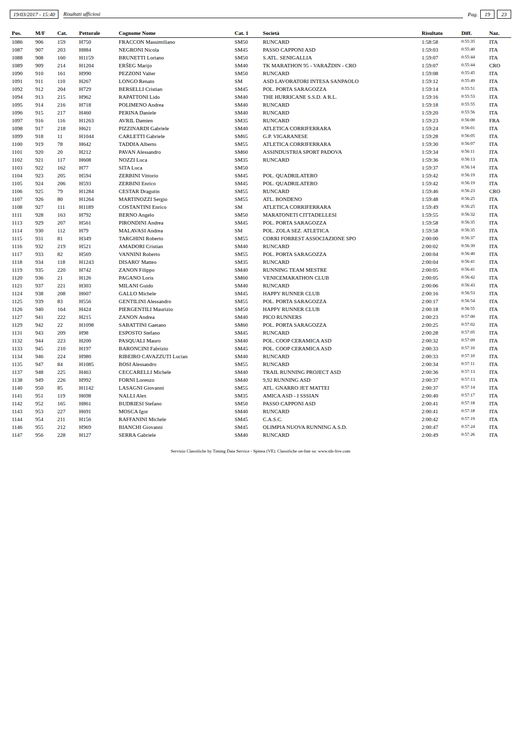19/03/2017 - 15:40 Risultati ufficiosi Pag. 19 23
| Pos. | M/F | Cat. | Pettorale | Cognome Nome | Cat. 1 | Società | Risultato | Diff. | Naz. |
| --- | --- | --- | --- | --- | --- | --- | --- | --- | --- |
| 1086 | 906 | 159 | H750 | FRACCON Massimiliano | SM50 | RUNCARD | 1:58:58 | 0:55:35 | ITA |
| 1087 | 907 | 203 | H884 | NEGRONI Nicola | SM45 | PASSO CAPPONI ASD | 1:59:03 | 0:55:40 | ITA |
| 1088 | 908 | 160 | H1159 | BRUNETTI Loriano | SM50 | S.ATL. SENIGALLIA | 1:59:07 | 0:55:44 | ITA |
| 1089 | 909 | 214 | H1204 | ERŠEG Marijo | SM40 | TK MARATHON 95 - VARAŽDIN - CRO | 1:59:07 | 0:55:44 | CRO |
| 1090 | 910 | 161 | H990 | PEZZONI Valter | SM50 | RUNCARD | 1:59:08 | 0:55:45 | ITA |
| 1091 | 911 | 110 | H267 | LONGO Renato | SM | ASD LAVORATORI INTESA SANPAOLO | 1:59:12 | 0:55:49 | ITA |
| 1092 | 912 | 204 | H729 | BERSELLI Cristian | SM45 | POL. PORTA SARAGOZZA | 1:59:14 | 0:55:51 | ITA |
| 1094 | 913 | 215 | H962 | RAPATTONI Lido | SM40 | THE HURRICANE S.S.D. A R.L. | 1:59:16 | 0:55:53 | ITA |
| 1095 | 914 | 216 | H718 | POLIMENO Andrea | SM40 | RUNCARD | 1:59:18 | 0:55:55 | ITA |
| 1096 | 915 | 217 | H460 | PERINA Daniele | SM40 | RUNCARD | 1:59:20 | 0:55:56 | ITA |
| 1097 | 916 | 116 | H1263 | AVRIL Damien | SM35 | RUNCARD | 1:59:23 | 0:56:00 | FRA |
| 1098 | 917 | 218 | H621 | PIZZINARDI Gabriele | SM40 | ATLETICA CORRIFERRARA | 1:59:24 | 0:56:01 | ITA |
| 1099 | 918 | 11 | H1044 | CARLETTI Gabriele | SM65 | G.P. VIGARANESE | 1:59:28 | 0:56:05 | ITA |
| 1100 | 919 | 78 | H642 | TADDIA Alberto | SM55 | ATLETICA CORRIFERRARA | 1:59:30 | 0:56:07 | ITA |
| 1101 | 920 | 20 | H212 | PAVAN Alessandro | SM60 | ASSINDUSTRIA SPORT PADOVA | 1:59:34 | 0:56:11 | ITA |
| 1102 | 921 | 117 | H608 | NOZZI Luca | SM35 | RUNCARD | 1:59:36 | 0:56:13 | ITA |
| 1103 | 922 | 162 | H77 | SITA Luca | SM50 | | 1:59:37 | 0:56:14 | ITA |
| 1104 | 923 | 205 | H594 | ZERBINI Vittorio | SM45 | POL. QUADRILATERO | 1:59:42 | 0:56:19 | ITA |
| 1105 | 924 | 206 | H593 | ZERBINI Enrico | SM45 | POL. QUADRILATERO | 1:59:42 | 0:56:19 | ITA |
| 1106 | 925 | 79 | H1284 | CESTAR Dragutin | SM55 | RUNCARD | 1:59:46 | 0:56:23 | CRO |
| 1107 | 926 | 80 | H1264 | MARTINOZZI Sergio | SM55 | ATL. BONDENO | 1:59:48 | 0:56:25 | ITA |
| 1108 | 927 | 111 | H1189 | COSTANTINI Enrico | SM | ATLETICA CORRIFERRARA | 1:59:49 | 0:56:25 | ITA |
| 1111 | 928 | 163 | H792 | BERNO Angelo | SM50 | MARATONETI CITTADELLESI | 1:59:55 | 0:56:32 | ITA |
| 1113 | 929 | 207 | H561 | PIRONDINI Andrea | SM45 | POL. PORTA SARAGOZZA | 1:59:58 | 0:56:35 | ITA |
| 1114 | 930 | 112 | H79 | MALAVASI Andrea | SM | POL. ZOLA SEZ. ATLETICA | 1:59:58 | 0:56:35 | ITA |
| 1115 | 931 | 81 | H349 | TARGHINI Roberto | SM55 | CORRI FORREST ASSOCIAZIONE SPO | 2:00:00 | 0:56:37 | ITA |
| 1116 | 932 | 219 | H521 | AMADORI Cristian | SM40 | RUNCARD | 2:00:02 | 0:56:39 | ITA |
| 1117 | 933 | 82 | H569 | VANNINI Roberto | SM55 | POL. PORTA SARAGOZZA | 2:00:04 | 0:56:40 | ITA |
| 1118 | 934 | 118 | H1243 | DISARO' Matteo | SM35 | RUNCARD | 2:00:04 | 0:56:41 | ITA |
| 1119 | 935 | 220 | H742 | ZANON Filippo | SM40 | RUNNING TEAM MESTRE | 2:00:05 | 0:56:41 | ITA |
| 1120 | 936 | 21 | H126 | PAGANO Loris | SM60 | VENICEMARATHON CLUB | 2:00:05 | 0:56:42 | ITA |
| 1121 | 937 | 221 | H303 | MILANI Guido | SM40 | RUNCARD | 2:00:06 | 0:56:43 | ITA |
| 1124 | 938 | 208 | H607 | GALLO Michele | SM45 | HAPPY RUNNER CLUB | 2:00:16 | 0:56:53 | ITA |
| 1125 | 939 | 83 | H556 | GENTILINI Alessandro | SM55 | POL. PORTA SARAGOZZA | 2:00:17 | 0:56:54 | ITA |
| 1126 | 940 | 164 | H424 | PIERGENTILI Maurizio | SM50 | HAPPY RUNNER CLUB | 2:00:18 | 0:56:55 | ITA |
| 1127 | 941 | 222 | H215 | ZANON Andrea | SM40 | PICO RUNNERS | 2:00:23 | 0:57:00 | ITA |
| 1129 | 942 | 22 | H1098 | SABATTINI Gaetano | SM60 | POL. PORTA SARAGOZZA | 2:00:25 | 0:57:02 | ITA |
| 1131 | 943 | 209 | H98 | ESPOSTO Stefano | SM45 | RUNCARD | 2:00:28 | 0:57:05 | ITA |
| 1132 | 944 | 223 | H200 | PASQUALI Mauro | SM40 | POL. COOP CERAMICA ASD | 2:00:32 | 0:57:09 | ITA |
| 1133 | 945 | 210 | H197 | BARONCINI Fabrizio | SM45 | POL. COOP CERAMICA ASD | 2:00:33 | 0:57:10 | ITA |
| 1134 | 946 | 224 | H980 | RIBEIRO CAVAZZUTI Lucian | SM40 | RUNCARD | 2:00:33 | 0:57:10 | ITA |
| 1135 | 947 | 84 | H1085 | BOSI Alessandro | SM55 | RUNCARD | 2:00:34 | 0:57:11 | ITA |
| 1137 | 948 | 225 | H463 | CECCARELLI Michele | SM40 | TRAIL RUNNING PROJECT ASD | 2:00:36 | 0:57:13 | ITA |
| 1138 | 949 | 226 | H992 | FORNI Lorenzo | SM40 | 9,92 RUNNING ASD | 2:00:37 | 0:57:13 | ITA |
| 1140 | 950 | 85 | H1142 | LASAGNI Giovanni | SM55 | ATL. GNARRO JET MATTEI | 2:00:37 | 0:57:14 | ITA |
| 1141 | 951 | 119 | H698 | NALLI Alex | SM35 | AMICA ASD - I SSSIAN | 2:00:40 | 0:57:17 | ITA |
| 1142 | 952 | 165 | H861 | BUDRIESI Stefano | SM50 | PASSO CAPPONI ASD | 2:00:41 | 0:57:18 | ITA |
| 1143 | 953 | 227 | H691 | MOSCA Igor | SM40 | RUNCARD | 2:00:41 | 0:57:18 | ITA |
| 1144 | 954 | 211 | H156 | RAFFANINI Michele | SM45 | C.A.S.C. | 2:00:42 | 0:57:19 | ITA |
| 1146 | 955 | 212 | H969 | BIANCHI Giovanni | SM45 | OLIMPIA NUOVA RUNNING A.S.D. | 2:00:47 | 0:57:24 | ITA |
| 1147 | 956 | 228 | H127 | SERRA Gabriele | SM40 | RUNCARD | 2:00:49 | 0:57:26 | ITA |
Servizio Classifiche by Timing Data Service - Spinea (VE). Classifiche on-line su: www.tds-live.com